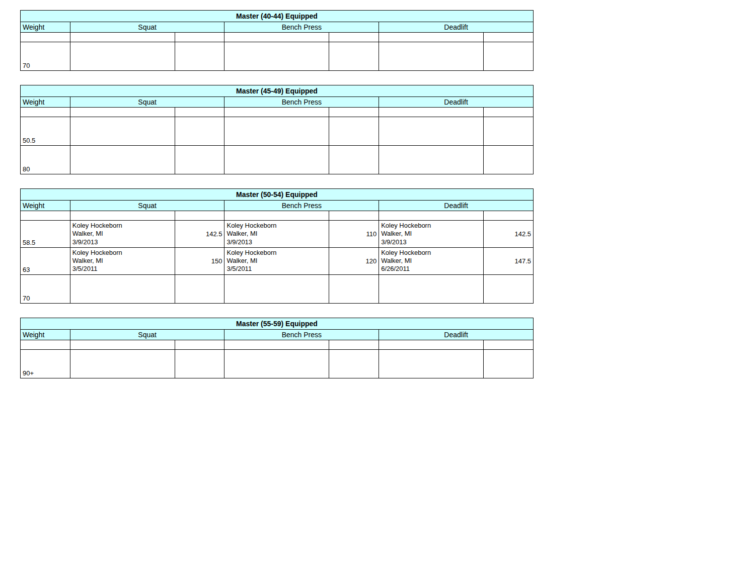| Master (40-44) Equipped |
| Weight | Squat | Bench Press | Deadlift |
| 70 | | | | | | |
| Master (45-49) Equipped |
| Weight | Squat | Bench Press | Deadlift |
| 50.5 | | | | | | |
| 80 | | | | | | |
| Master (50-54) Equipped |
| Weight | Squat | Bench Press | Deadlift |
| 58.5 | Koley Hockeborn Walker, MI 3/9/2013 | 142.5 | Koley Hockeborn Walker, MI 3/9/2013 | 110 | Koley Hockeborn Walker, MI 3/9/2013 | 142.5 |
| 63 | Koley Hockeborn Walker, MI 3/5/2011 | 150 | Koley Hockeborn Walker, MI 3/5/2011 | 120 | Koley Hockeborn Walker, MI 6/26/2011 | 147.5 |
| 70 | | | | | | |
| Master (55-59) Equipped |
| Weight | Squat | Bench Press | Deadlift |
| 90+ | | | | | | |